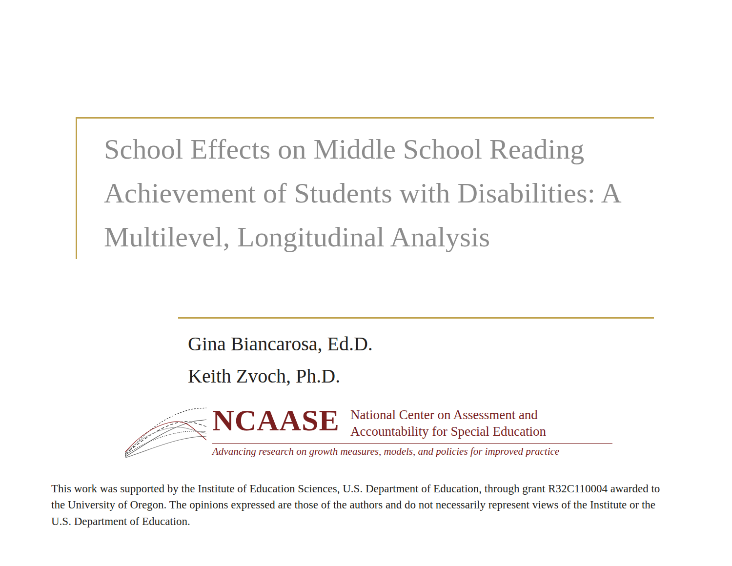School Effects on Middle School Reading Achievement of Students with Disabilities: A Multilevel, Longitudinal Analysis
Gina Biancarosa, Ed.D.
Keith Zvoch, Ph.D.
NCAASE National Center on Assessment and
Accountability for Special Education
Advancing research on growth measures, models, and policies for improved practice
This work was supported by the Institute of Education Sciences, U.S. Department of Education, through grant R32C110004 awarded to the University of Oregon. The opinions expressed are those of the authors and do not necessarily represent views of the Institute or the U.S. Department of Education.